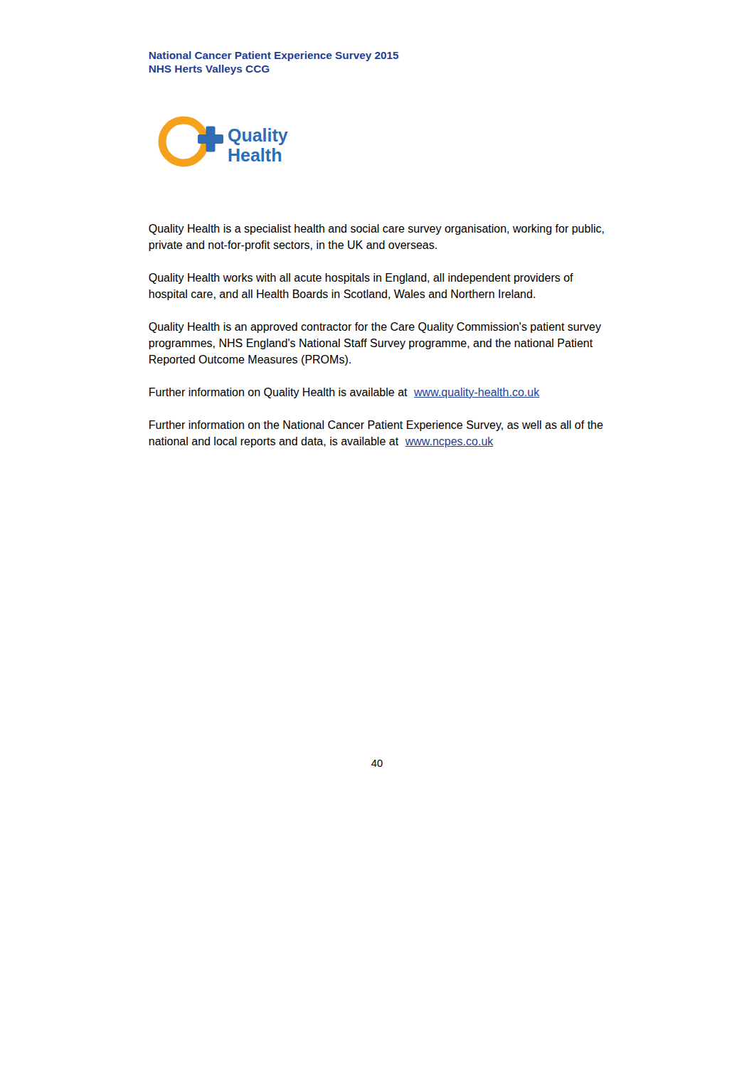National Cancer Patient Experience Survey 2015
NHS Herts Valleys CCG
Quality Health Quality Health
Quality Health is a specialist health and social care survey organisation, working for public, private and not-for-profit sectors, in the UK and overseas.
Quality Health works with all acute hospitals in England, all independent providers of hospital care, and all Health Boards in Scotland, Wales and Northern Ireland.
Quality Health is an approved contractor for the Care Quality Commission's patient survey programmes, NHS England's National Staff Survey programme, and the national Patient Reported Outcome Measures (PROMs).
Further information on Quality Health is available at www.quality-health.co.uk
Further information on the National Cancer Patient Experience Survey, as well as all of the national and local reports and data, is available at www.ncpes.co.uk
40